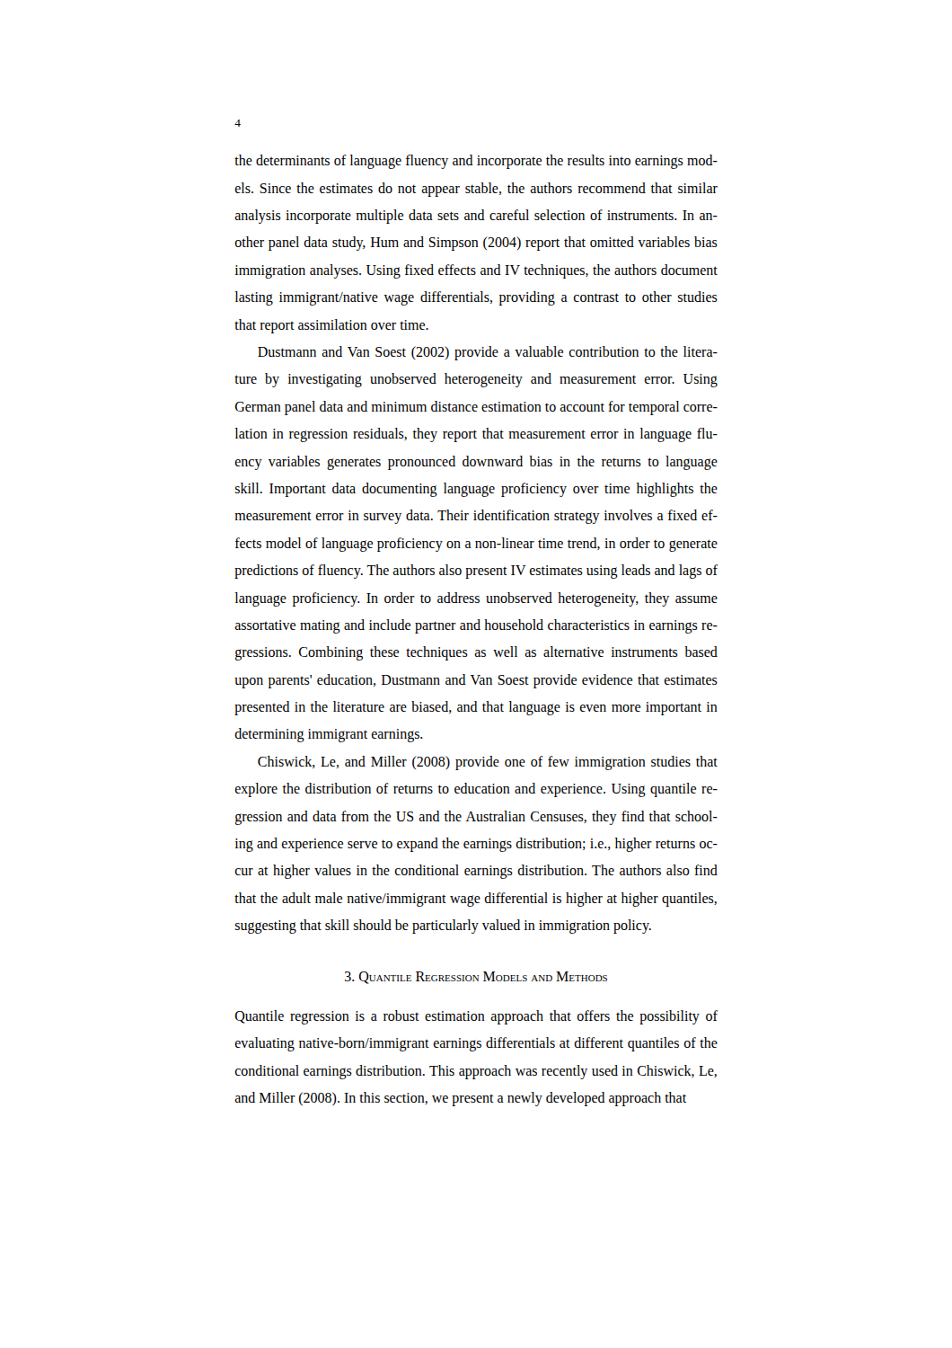4
the determinants of language fluency and incorporate the results into earnings models. Since the estimates do not appear stable, the authors recommend that similar analysis incorporate multiple data sets and careful selection of instruments. In another panel data study, Hum and Simpson (2004) report that omitted variables bias immigration analyses. Using fixed effects and IV techniques, the authors document lasting immigrant/native wage differentials, providing a contrast to other studies that report assimilation over time.
Dustmann and Van Soest (2002) provide a valuable contribution to the literature by investigating unobserved heterogeneity and measurement error. Using German panel data and minimum distance estimation to account for temporal correlation in regression residuals, they report that measurement error in language fluency variables generates pronounced downward bias in the returns to language skill. Important data documenting language proficiency over time highlights the measurement error in survey data. Their identification strategy involves a fixed effects model of language proficiency on a non-linear time trend, in order to generate predictions of fluency. The authors also present IV estimates using leads and lags of language proficiency. In order to address unobserved heterogeneity, they assume assortative mating and include partner and household characteristics in earnings regressions. Combining these techniques as well as alternative instruments based upon parents' education, Dustmann and Van Soest provide evidence that estimates presented in the literature are biased, and that language is even more important in determining immigrant earnings.
Chiswick, Le, and Miller (2008) provide one of few immigration studies that explore the distribution of returns to education and experience. Using quantile regression and data from the US and the Australian Censuses, they find that schooling and experience serve to expand the earnings distribution; i.e., higher returns occur at higher values in the conditional earnings distribution. The authors also find that the adult male native/immigrant wage differential is higher at higher quantiles, suggesting that skill should be particularly valued in immigration policy.
3. Quantile Regression Models and Methods
Quantile regression is a robust estimation approach that offers the possibility of evaluating native-born/immigrant earnings differentials at different quantiles of the conditional earnings distribution. This approach was recently used in Chiswick, Le, and Miller (2008). In this section, we present a newly developed approach that